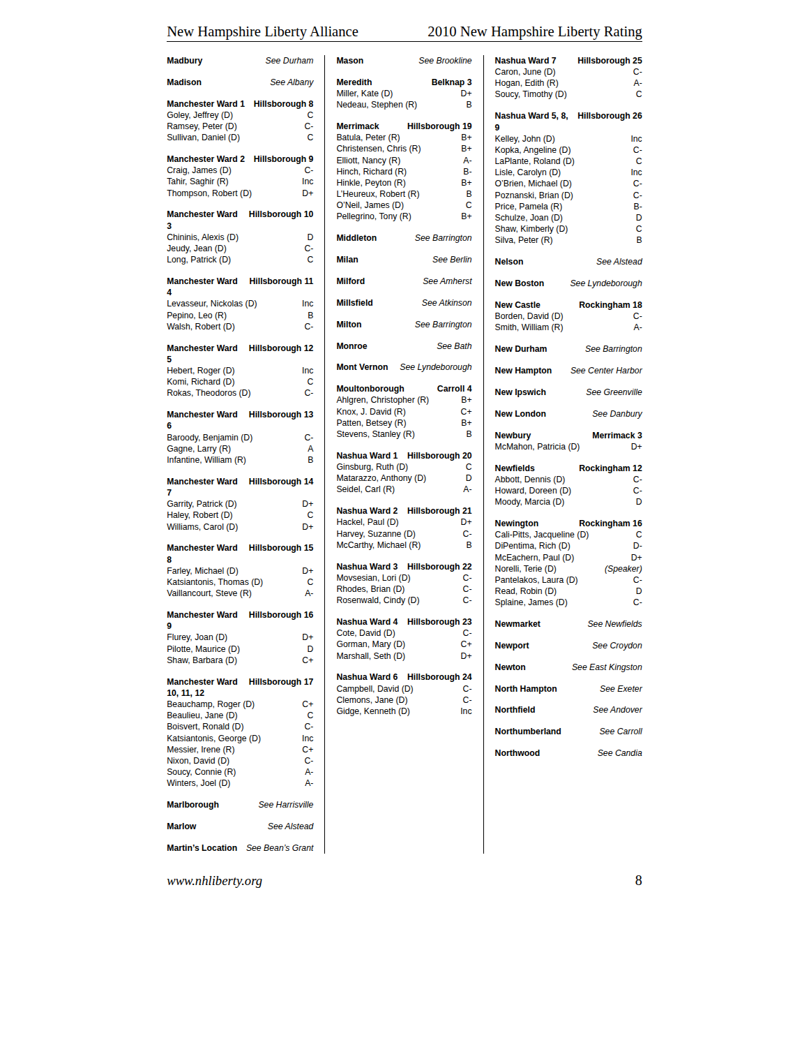New Hampshire Liberty Alliance
2010 New Hampshire Liberty Rating
Madbury See Durham
Madison See Albany
Manchester Ward 1 Hillsborough 8
Goley, Jeffrey (D) C
Ramsey, Peter (D) C-
Sullivan, Daniel (D) C
Manchester Ward 2 Hillsborough 9
Craig, James (D) C-
Tahir, Saghir (R) Inc
Thompson, Robert (D) D+
Manchester Ward 3 Hillsborough 10
Chininis, Alexis (D) D
Jeudy, Jean (D) C-
Long, Patrick (D) C
Manchester Ward 4 Hillsborough 11
Levasseur, Nickolas (D) Inc
Pepino, Leo (R) B
Walsh, Robert (D) C-
Manchester Ward 5 Hillsborough 12
Hebert, Roger (D) Inc
Komi, Richard (D) C
Rokas, Theodoros (D) C-
Manchester Ward 6 Hillsborough 13
Baroody, Benjamin (D) C-
Gagne, Larry (R) A
Infantine, William (R) B
Manchester Ward 7 Hillsborough 14
Garrity, Patrick (D) D+
Haley, Robert (D) C
Williams, Carol (D) D+
Manchester Ward 8 Hillsborough 15
Farley, Michael (D) D+
Katsiantonis, Thomas (D) C
Vaillancourt, Steve (R) A-
Manchester Ward 9 Hillsborough 16
Flurey, Joan (D) D+
Pilotte, Maurice (D) D
Shaw, Barbara (D) C+
Manchester Ward 10, 11, 12 Hillsborough 17
Beauchamp, Roger (D) C+
Beaulieu, Jane (D) C
Boisvert, Ronald (D) C-
Katsiantonis, George (D) Inc
Messier, Irene (R) C+
Nixon, David (D) C-
Soucy, Connie (R) A-
Winters, Joel (D) A-
Marlborough See Harrisville
Marlow See Alstead
Martin’s Location See Bean’s Grant
Mason See Brookline
Meredith Belknap 3
Miller, Kate (D) D+
Nedeau, Stephen (R) B
Merrimack Hillsborough 19
Batula, Peter (R) B+
Christensen, Chris (R) B+
Elliott, Nancy (R) A-
Hinch, Richard (R) B-
Hinkle, Peyton (R) B+
L’Heureux, Robert (R) B
O’Neil, James (D) C
Pellegrino, Tony (R) B+
Middleton See Barrington
Milan See Berlin
Milford See Amherst
Millsfield See Atkinson
Milton See Barrington
Monroe See Bath
Mont Vernon See Lyndeborough
Moultonborough Carroll 4
Ahlgren, Christopher (R) B+
Knox, J. David (R) C+
Patten, Betsey (R) B+
Stevens, Stanley (R) B
Nashua Ward 1 Hillsborough 20
Ginsburg, Ruth (D) C
Matarazzo, Anthony (D) D
Seidel, Carl (R) A-
Nashua Ward 2 Hillsborough 21
Hackel, Paul (D) D+
Harvey, Suzanne (D) C-
McCarthy, Michael (R) B
Nashua Ward 3 Hillsborough 22
Movsesian, Lori (D) C-
Rhodes, Brian (D) C-
Rosenwald, Cindy (D) C-
Nashua Ward 4 Hillsborough 23
Cote, David (D) C-
Gorman, Mary (D) C+
Marshall, Seth (D) D+
Nashua Ward 6 Hillsborough 24
Campbell, David (D) C-
Clemons, Jane (D) C-
Gidge, Kenneth (D) Inc
Nashua Ward 7 Hillsborough 25
Caron, June (D) C-
Hogan, Edith (R) A-
Soucy, Timothy (D) C
Nashua Ward 5, 8, 9 Hillsborough 26
Kelley, John (D) Inc
Kopka, Angeline (D) C-
LaPlante, Roland (D) C
Lisle, Carolyn (D) Inc
O’Brien, Michael (D) C-
Poznanski, Brian (D) C-
Price, Pamela (R) B-
Schulze, Joan (D) D
Shaw, Kimberly (D) C
Silva, Peter (R) B
Nelson See Alstead
New Boston See Lyndeborough
New Castle Rockingham 18
Borden, David (D) C-
Smith, William (R) A-
New Durham See Barrington
New Hampton See Center Harbor
New Ipswich See Greenville
New London See Danbury
Newbury Merrimack 3
McMahon, Patricia (D) D+
Newfields Rockingham 12
Abbott, Dennis (D) C-
Howard, Doreen (D) C-
Moody, Marcia (D) D
Newington Rockingham 16
Cali-Pitts, Jacqueline (D) C
DiPentima, Rich (D) D-
McEachern, Paul (D) D+
Norelli, Terie (D)(Speaker)
Pantelakos, Laura (D) C-
Read, Robin (D) D
Splaine, James (D) C-
Newmarket See Newfields
Newport See Croydon
Newton See East Kingston
North Hampton See Exeter
Northfield See Andover
Northumberland See Carroll
Northwood See Candia
www.nhliberty.org
8